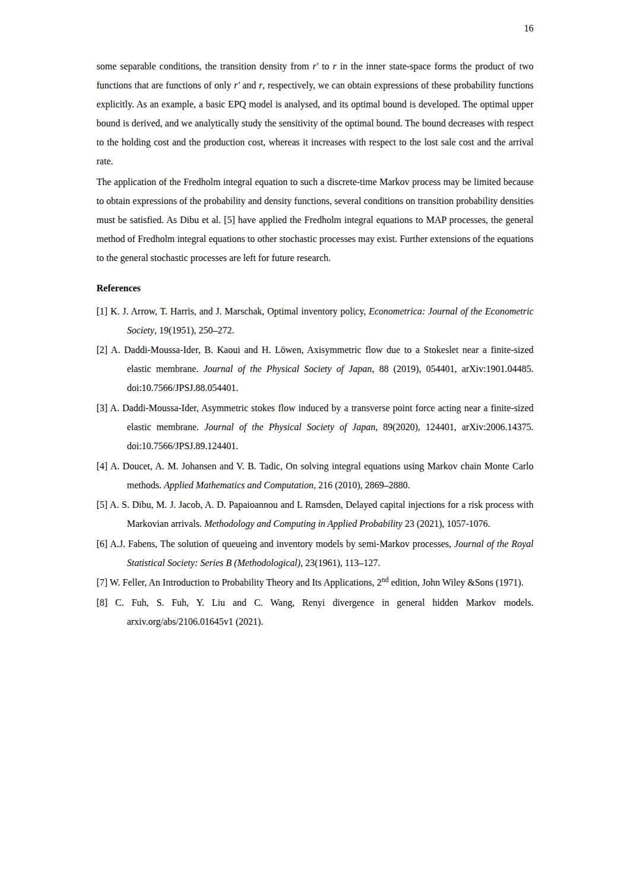16
some separable conditions, the transition density from r′ to r in the inner state-space forms the product of two functions that are functions of only r′ and r, respectively, we can obtain expressions of these probability functions explicitly. As an example, a basic EPQ model is analysed, and its optimal bound is developed. The optimal upper bound is derived, and we analytically study the sensitivity of the optimal bound. The bound decreases with respect to the holding cost and the production cost, whereas it increases with respect to the lost sale cost and the arrival rate.
The application of the Fredholm integral equation to such a discrete-time Markov process may be limited because to obtain expressions of the probability and density functions, several conditions on transition probability densities must be satisfied. As Dibu et al. [5] have applied the Fredholm integral equations to MAP processes, the general method of Fredholm integral equations to other stochastic processes may exist. Further extensions of the equations to the general stochastic processes are left for future research.
References
[1] K. J. Arrow, T. Harris, and J. Marschak, Optimal inventory policy, Econometrica: Journal of the Econometric Society, 19(1951), 250–272.
[2] A. Daddi-Moussa-Ider, B. Kaoui and H. Löwen, Axisymmetric flow due to a Stokeslet near a finite-sized elastic membrane. Journal of the Physical Society of Japan, 88 (2019), 054401, arXiv:1901.04485. doi:10.7566/JPSJ.88.054401.
[3] A. Daddi-Moussa-Ider, Asymmetric stokes flow induced by a transverse point force acting near a finite-sized elastic membrane. Journal of the Physical Society of Japan, 89(2020), 124401, arXiv:2006.14375. doi:10.7566/JPSJ.89.124401.
[4] A. Doucet, A. M. Johansen and V. B. Tadic, On solving integral equations using Markov chain Monte Carlo methods. Applied Mathematics and Computation, 216 (2010), 2869–2880.
[5] A. S. Dibu, M. J. Jacob, A. D. Papaioannou and L Ramsden, Delayed capital injections for a risk process with Markovian arrivals. Methodology and Computing in Applied Probability 23 (2021), 1057-1076.
[6] A.J. Fabens, The solution of queueing and inventory models by semi-Markov processes, Journal of the Royal Statistical Society: Series B (Methodological), 23(1961), 113–127.
[7] W. Feller, An Introduction to Probability Theory and Its Applications, 2nd edition, John Wiley &Sons (1971).
[8] C. Fuh, S. Fuh, Y. Liu and C. Wang, Renyi divergence in general hidden Markov models. arxiv.org/abs/2106.01645v1 (2021).